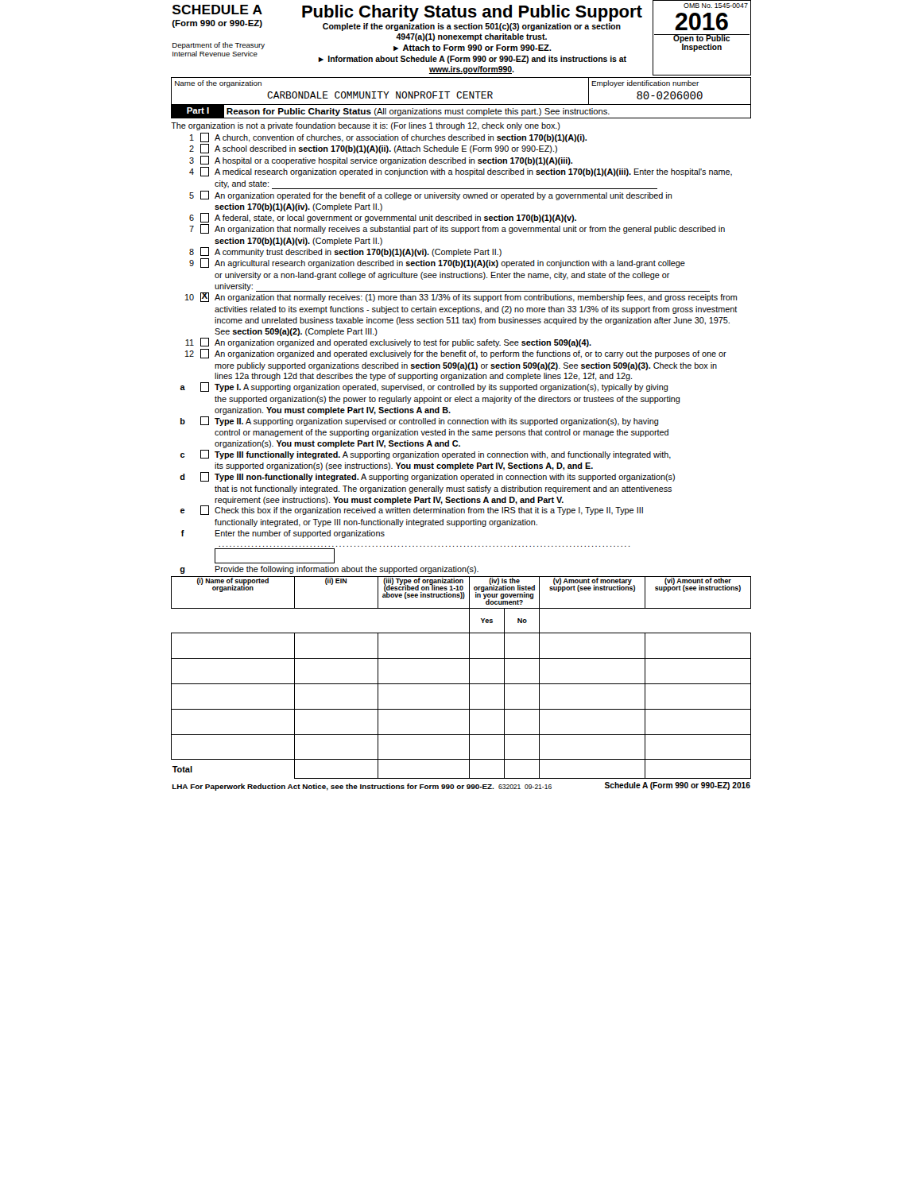| SCHEDULE A (Form 990 or 990-EZ) Department of the Treasury Internal Revenue Service | Public Charity Status and Public Support Complete if the organization is a section 501(c)(3) organization or a section 4947(a)(1) nonexempt charitable trust. ► Attach to Form 990 or Form 990-EZ. ► Information about Schedule A (Form 990 or 990-EZ) and its instructions is at www.irs.gov/form990 . | OMB No. 1545-0047 2016 Open to Public Inspection |
| Name of the organization CARBONDALE COMMUNITY NONPROFIT CENTER | Employer identification number 80‑0206000 |
| Part I | Reason for Public Charity Status (All organizations must complete this part.) See instructions. |
The organization is not a private foundation because it is: (For lines 1 through 12, check only one box.)
| 1 | | A church, convention of churches, or association of churches described in section 170(b)(1)(A)(i). |
| 2 | | A school described in section 170(b)(1)(A)(ii). (Attach Schedule E (Form 990 or 990-EZ).) |
| 3 | | A hospital or a cooperative hospital service organization described in section 170(b)(1)(A)(iii). |
| 4 | | A medical research organization operated in conjunction with a hospital described in section 170(b)(1)(A)(iii). Enter the hospital's name, |
| | | city, and state: |
| 5 | | An organization operated for the benefit of a college or university owned or operated by a governmental unit described in |
| | | section 170(b)(1)(A)(iv). (Complete Part II.) |
| 6 | | A federal, state, or local government or governmental unit described in section 170(b)(1)(A)(v). |
| 7 | | An organization that normally receives a substantial part of its support from a governmental unit or from the general public described in |
| | | section 170(b)(1)(A)(vi). (Complete Part II.) |
| 8 | | A community trust described in section 170(b)(1)(A)(vi). (Complete Part II.) |
| 9 | | An agricultural research organization described in section 170(b)(1)(A)(ix) operated in conjunction with a land-grant college |
| | | or university or a non-land-grant college of agriculture (see instructions). Enter the name, city, and state of the college or |
| | | university: |
| 10 | | An organization that normally receives: (1) more than 33 1/3% of its support from contributions, membership fees, and gross receipts from |
| | | activities related to its exempt functions - subject to certain exceptions, and (2) no more than 33 1/3% of its support from gross investment |
| | | income and unrelated business taxable income (less section 511 tax) from businesses acquired by the organization after June 30, 1975. |
| | | See section 509(a)(2). (Complete Part III.) |
| 11 | | An organization organized and operated exclusively to test for public safety. See section 509(a)(4). |
| 12 | | An organization organized and operated exclusively for the benefit of, to perform the functions of, or to carry out the purposes of one or |
| | | more publicly supported organizations described in section 509(a)(1) or section 509(a)(2) . See section 509(a)(3). Check the box in |
| | | lines 12a through 12d that describes the type of supporting organization and complete lines 12e, 12f, and 12g. |
| a | | Type I. A supporting organization operated, supervised, or controlled by its supported organization(s), typically by giving |
| | | the supported organization(s) the power to regularly appoint or elect a majority of the directors or trustees of the supporting |
| | | organization. You must complete Part IV, Sections A and B. |
| b | | Type II. A supporting organization supervised or controlled in connection with its supported organization(s), by having |
| | | control or management of the supporting organization vested in the same persons that control or manage the supported |
| | | organization(s). You must complete Part IV, Sections A and C. |
| c | | Type III functionally integrated. A supporting organization operated in connection with, and functionally integrated with, |
| | | its supported organization(s) (see instructions). You must complete Part IV, Sections A, D, and E. |
| d | | Type III non-functionally integrated. A supporting organization operated in connection with its supported organization(s) |
| | | that is not functionally integrated. The organization generally must satisfy a distribution requirement and an attentiveness |
| | | requirement (see instructions). You must complete Part IV, Sections A and D, and Part V. |
| e | | Check this box if the organization received a written determination from the IRS that it is a Type I, Type II, Type III |
| | | functionally integrated, or Type III non-functionally integrated supporting organization. |
| f | | Enter the number of supported organizations ................................................................................................................. |
| g | | Provide the following information about the supported organization(s). |
| (i) Name of supported organization | (ii) EIN | (iii) Type of organization (described on lines 1-10 above (see instructions)) | (iv) Is the organization listed in your governing document? | (v) Amount of monetary support (see instructions) | (vi) Amount of other support (see instructions) |
| --- | --- | --- | --- | --- | --- |
| | | | Yes | No | | |
| Total | | | | | | |
| LHA For Paperwork Reduction Act Notice, see the Instructions for Form 990 or 990-EZ. 632021 09-21-16 | Schedule A (Form 990 or 990-EZ) 2016 |